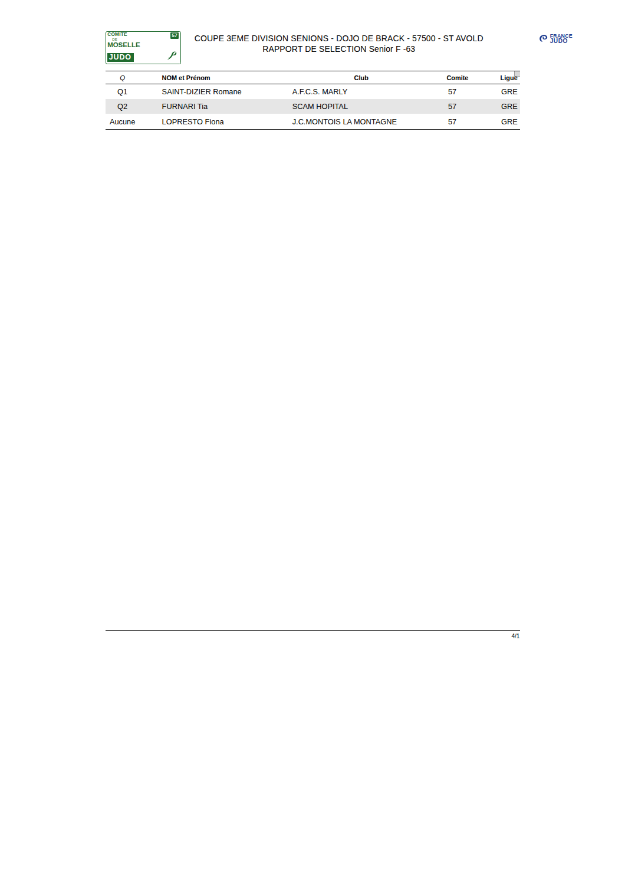COMITE DE MOSELLE
57
JUDO
COUPE 3EME DIVISION SENIONS - DOJO DE BRACK - 57500 - ST AVOLD
RAPPORT DE SELECTION Senior F -63
FRANCE JUDO
| Q | NOM et Prénom | Club | Comite | Ligue |
| --- | --- | --- | --- | --- |
| Q1 | SAINT-DIZIER Romane | A.F.C.S. MARLY | 57 | GRE |
| Q2 | FURNARI Tia | SCAM HOPITAL | 57 | GRE |
| Aucune | LOPRESTO Fiona | J.C.MONTOIS LA MONTAGNE | 57 | GRE |
4/1